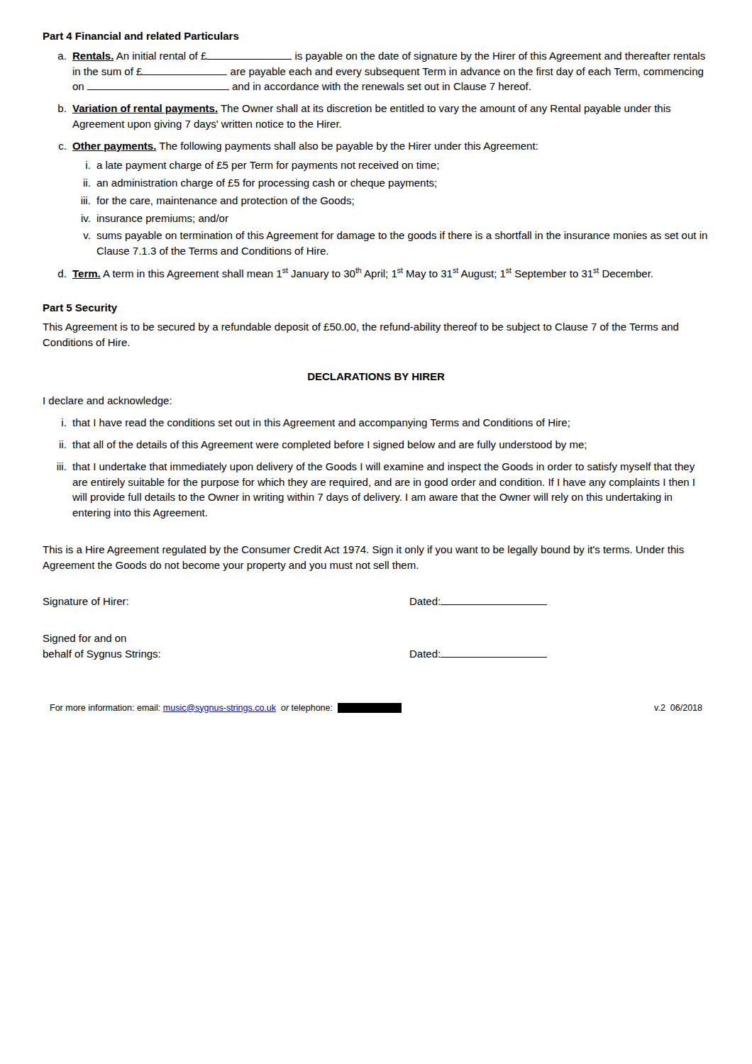Part 4 Financial and related Particulars
Rentals. An initial rental of £ is payable on the date of signature by the Hirer of this Agreement and thereafter rentals in the sum of £ are payable each and every subsequent Term in advance on the first day of each Term, commencing on and in accordance with the renewals set out in Clause 7 hereof.
Variation of rental payments. The Owner shall at its discretion be entitled to vary the amount of any Rental payable under this Agreement upon giving 7 days' written notice to the Hirer.
Other payments. The following payments shall also be payable by the Hirer under this Agreement:
a late payment charge of £5 per Term for payments not received on time;
an administration charge of £5 for processing cash or cheque payments;
for the care, maintenance and protection of the Goods;
insurance premiums; and/or
sums payable on termination of this Agreement for damage to the goods if there is a shortfall in the insurance monies as set out in Clause 7.1.3 of the Terms and Conditions of Hire.
Term. A term in this Agreement shall mean 1st January to 30th April; 1st May to 31st August; 1st September to 31st December.
Part 5 Security
This Agreement is to be secured by a refundable deposit of £50.00, the refund-ability thereof to be subject to Clause 7 of the Terms and Conditions of Hire.
DECLARATIONS BY HIRER
I declare and acknowledge:
that I have read the conditions set out in this Agreement and accompanying Terms and Conditions of Hire;
that all of the details of this Agreement were completed before I signed below and are fully understood by me;
that I undertake that immediately upon delivery of the Goods I will examine and inspect the Goods in order to satisfy myself that they are entirely suitable for the purpose for which they are required, and are in good order and condition. If I have any complaints I then I will provide full details to the Owner in writing within 7 days of delivery. I am aware that the Owner will rely on this undertaking in entering into this Agreement.
This is a Hire Agreement regulated by the Consumer Credit Act 1974. Sign it only if you want to be legally bound by it's terms. Under this Agreement the Goods do not become your property and you must not sell them.
| Signature of Hirer: | Dated: |
| Signed for and on behalf of Sygnus Strings: | Dated: |
For more information: email: music@sygnus-strings.co.uk or telephone:
v.2 06/2018